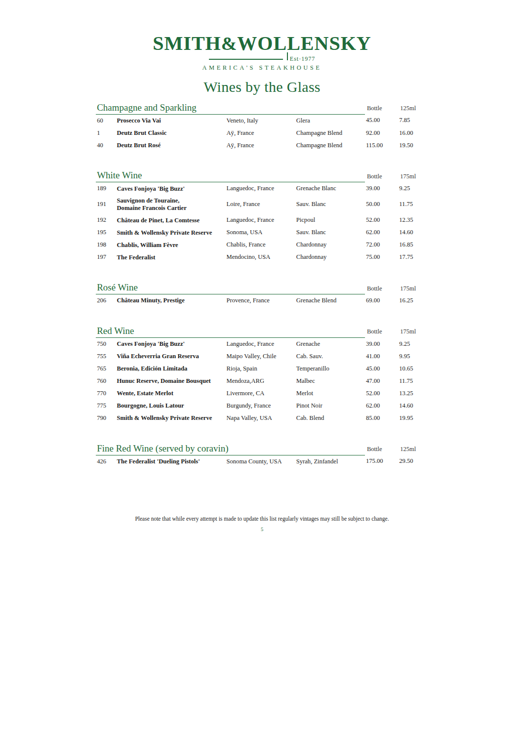SMITH&WOLLENSKY
Est·1977
AMERICA'S STEAKHOUSE
Wines by the Glass
| Champagne and Sparkling | Bottle | 125ml |
| 60 | Prosecco Via Vai | Veneto, Italy | Glera | 45.00 | 7.85 |
| 1 | Deutz Brut Classic | Aÿ, France | Champagne Blend | 92.00 | 16.00 |
| 40 | Deutz Brut Rosé | Aÿ, France | Champagne Blend | 115.00 | 19.50 |
| White Wine | Bottle | 175ml |
| 189 | Caves Fonjoya 'Big Buzz' | Languedoc, France | Grenache Blanc | 39.00 | 9.25 |
| 191 | Sauvignon de Touraine, Domaine Francois Cartier | Loire, France | Sauv. Blanc | 50.00 | 11.75 |
| 192 | Château de Pinet, La Comtesse | Languedoc, France | Picpoul | 52.00 | 12.35 |
| 195 | Smith & Wollensky Private Reserve | Sonoma, USA | Sauv. Blanc | 62.00 | 14.60 |
| 198 | Chablis, William Fèvre | Chablis, France | Chardonnay | 72.00 | 16.85 |
| 197 | The Federalist | Mendocino, USA | Chardonnay | 75.00 | 17.75 |
| Rosé Wine | Bottle | 175ml |
| 206 | Château Minuty, Prestige | Provence, France | Grenache Blend | 69.00 | 16.25 |
| Red Wine | Bottle | 175ml |
| 750 | Caves Fonjoya 'Big Buzz' | Languedoc, France | Grenache | 39.00 | 9.25 |
| 755 | Viña Echeverria Gran Reserva | Maipo Valley, Chile | Cab. Sauv. | 41.00 | 9.95 |
| 765 | Beronia, Edición Limitada | Rioja, Spain | Temperanillo | 45.00 | 10.65 |
| 760 | Hunuc Reserve, Domaine Bousquet | Mendoza,ARG | Malbec | 47.00 | 11.75 |
| 770 | Wente, Estate Merlot | Livermore, CA | Merlot | 52.00 | 13.25 |
| 775 | Bourgogne, Louis Latour | Burgundy, France | Pinot Noir | 62.00 | 14.60 |
| 790 | Smith & Wollensky Private Reserve | Napa Valley, USA | Cab. Blend | 85.00 | 19.95 |
| Fine Red Wine (served by coravin) | Bottle | 125ml |
| 426 | The Federalist 'Dueling Pistols' | Sonoma County, USA | Syrah, Zinfandel | 175.00 | 29.50 |
Please note that while every attempt is made to update this list regularly vintages may still be subject to change.
5